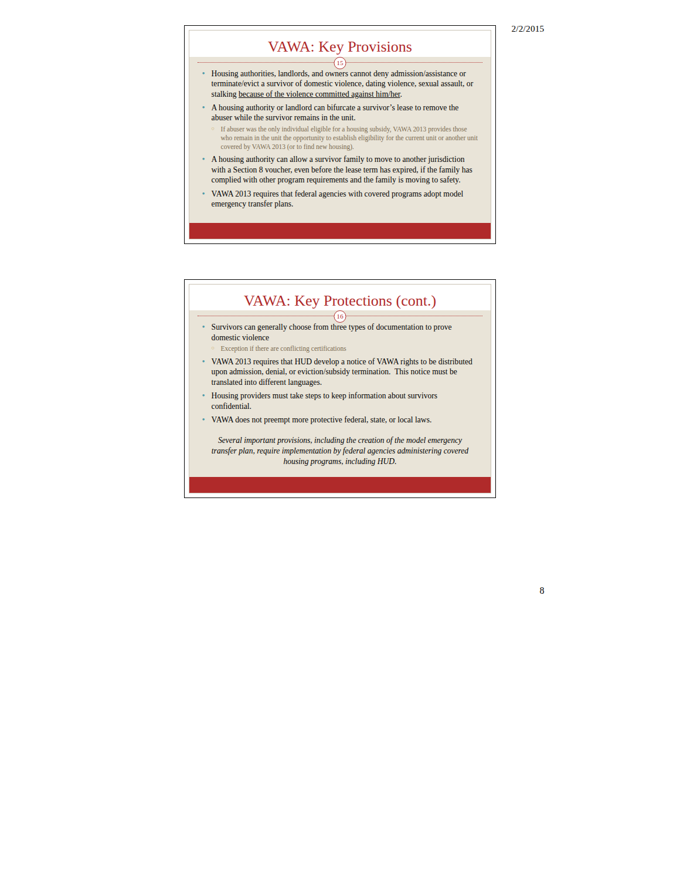2/2/2015
VAWA: Key Provisions
15
Housing authorities, landlords, and owners cannot deny admission/assistance or terminate/evict a survivor of domestic violence, dating violence, sexual assault, or stalking because of the violence committed against him/her.
A housing authority or landlord can bifurcate a survivor’s lease to remove the abuser while the survivor remains in the unit.
If abuser was the only individual eligible for a housing subsidy, VAWA 2013 provides those who remain in the unit the opportunity to establish eligibility for the current unit or another unit covered by VAWA 2013 (or to find new housing).
A housing authority can allow a survivor family to move to another jurisdiction with a Section 8 voucher, even before the lease term has expired, if the family has complied with other program requirements and the family is moving to safety.
VAWA 2013 requires that federal agencies with covered programs adopt model emergency transfer plans.
VAWA: Key Protections (cont.)
16
Survivors can generally choose from three types of documentation to prove domestic violence
Exception if there are conflicting certifications
VAWA 2013 requires that HUD develop a notice of VAWA rights to be distributed upon admission, denial, or eviction/subsidy termination. This notice must be translated into different languages.
Housing providers must take steps to keep information about survivors confidential.
VAWA does not preempt more protective federal, state, or local laws.
Several important provisions, including the creation of the model emergency transfer plan, require implementation by federal agencies administering covered housing programs, including HUD.
8